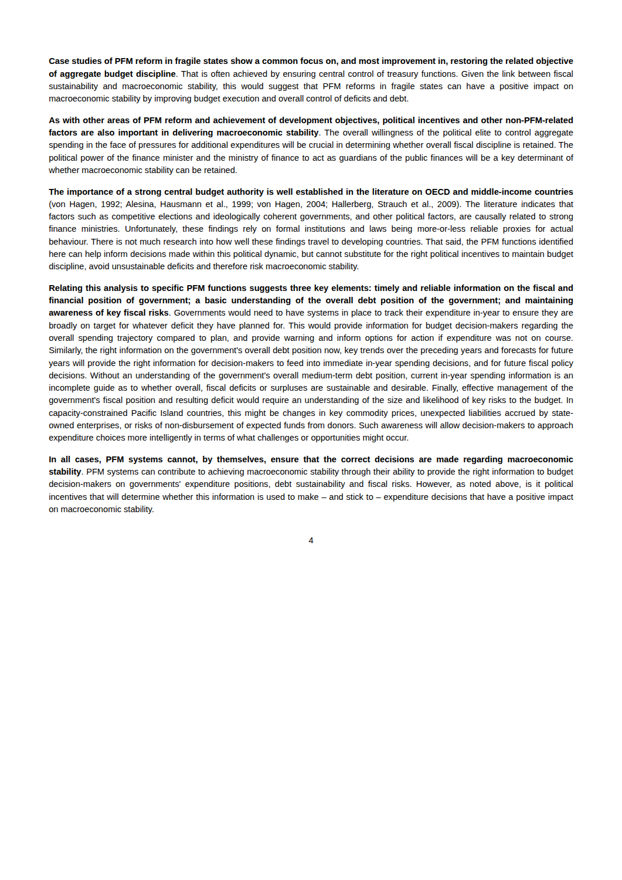Case studies of PFM reform in fragile states show a common focus on, and most improvement in, restoring the related objective of aggregate budget discipline. That is often achieved by ensuring central control of treasury functions. Given the link between fiscal sustainability and macroeconomic stability, this would suggest that PFM reforms in fragile states can have a positive impact on macroeconomic stability by improving budget execution and overall control of deficits and debt.
As with other areas of PFM reform and achievement of development objectives, political incentives and other non-PFM-related factors are also important in delivering macroeconomic stability. The overall willingness of the political elite to control aggregate spending in the face of pressures for additional expenditures will be crucial in determining whether overall fiscal discipline is retained. The political power of the finance minister and the ministry of finance to act as guardians of the public finances will be a key determinant of whether macroeconomic stability can be retained.
The importance of a strong central budget authority is well established in the literature on OECD and middle-income countries (von Hagen, 1992; Alesina, Hausmann et al., 1999; von Hagen, 2004; Hallerberg, Strauch et al., 2009). The literature indicates that factors such as competitive elections and ideologically coherent governments, and other political factors, are causally related to strong finance ministries. Unfortunately, these findings rely on formal institutions and laws being more-or-less reliable proxies for actual behaviour. There is not much research into how well these findings travel to developing countries. That said, the PFM functions identified here can help inform decisions made within this political dynamic, but cannot substitute for the right political incentives to maintain budget discipline, avoid unsustainable deficits and therefore risk macroeconomic stability.
Relating this analysis to specific PFM functions suggests three key elements: timely and reliable information on the fiscal and financial position of government; a basic understanding of the overall debt position of the government; and maintaining awareness of key fiscal risks. Governments would need to have systems in place to track their expenditure in-year to ensure they are broadly on target for whatever deficit they have planned for. This would provide information for budget decision-makers regarding the overall spending trajectory compared to plan, and provide warning and inform options for action if expenditure was not on course. Similarly, the right information on the government's overall debt position now, key trends over the preceding years and forecasts for future years will provide the right information for decision-makers to feed into immediate in-year spending decisions, and for future fiscal policy decisions. Without an understanding of the government's overall medium-term debt position, current in-year spending information is an incomplete guide as to whether overall, fiscal deficits or surpluses are sustainable and desirable. Finally, effective management of the government's fiscal position and resulting deficit would require an understanding of the size and likelihood of key risks to the budget. In capacity-constrained Pacific Island countries, this might be changes in key commodity prices, unexpected liabilities accrued by state-owned enterprises, or risks of non-disbursement of expected funds from donors. Such awareness will allow decision-makers to approach expenditure choices more intelligently in terms of what challenges or opportunities might occur.
In all cases, PFM systems cannot, by themselves, ensure that the correct decisions are made regarding macroeconomic stability. PFM systems can contribute to achieving macroeconomic stability through their ability to provide the right information to budget decision-makers on governments' expenditure positions, debt sustainability and fiscal risks. However, as noted above, is it political incentives that will determine whether this information is used to make – and stick to – expenditure decisions that have a positive impact on macroeconomic stability.
4